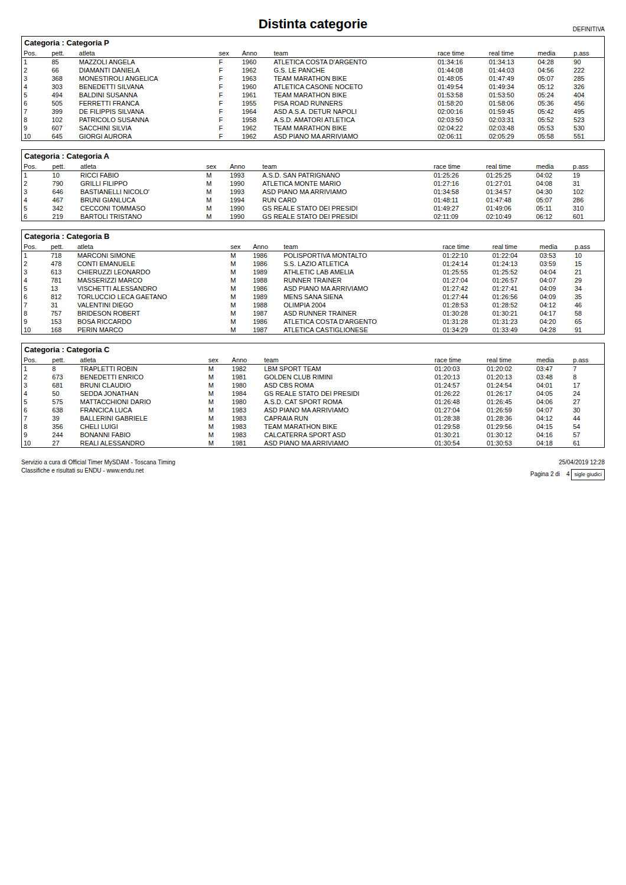Distinta categorie
DEFINITIVA
Categoria : Categoria P
| Pos. | pett. | atleta | sex | Anno | team | race time | real time | media | p.ass |
| --- | --- | --- | --- | --- | --- | --- | --- | --- | --- |
| 1 | 85 | MAZZOLI ANGELA | F | 1960 | ATLETICA COSTA D'ARGENTO | 01:34:16 | 01:34:13 | 04:28 | 90 |
| 2 | 66 | DIAMANTI DANIELA | F | 1962 | G.S. LE PANCHE | 01:44:08 | 01:44:03 | 04:56 | 222 |
| 3 | 368 | MONESTIROLI ANGELICA | F | 1963 | TEAM MARATHON BIKE | 01:48:05 | 01:47:49 | 05:07 | 285 |
| 4 | 303 | BENEDETTI SILVANA | F | 1960 | ATLETICA CASONE NOCETO | 01:49:54 | 01:49:34 | 05:12 | 326 |
| 5 | 494 | BALDINI SUSANNA | F | 1961 | TEAM MARATHON BIKE | 01:53:58 | 01:53:50 | 05:24 | 404 |
| 6 | 505 | FERRETTI FRANCA | F | 1955 | PISA ROAD RUNNERS | 01:58:20 | 01:58:06 | 05:36 | 456 |
| 7 | 399 | DE FILIPPIS SILVANA | F | 1964 | ASD A.S.A. DETUR NAPOLI | 02:00:16 | 01:59:45 | 05:42 | 495 |
| 8 | 102 | PATRICOLO SUSANNA | F | 1958 | A.S.D. AMATORI ATLETICA | 02:03:50 | 02:03:31 | 05:52 | 523 |
| 9 | 607 | SACCHINI SILVIA | F | 1962 | TEAM MARATHON BIKE | 02:04:22 | 02:03:48 | 05:53 | 530 |
| 10 | 645 | GIORGI AURORA | F | 1962 | ASD PIANO MA ARRIVIAMO | 02:06:11 | 02:05:29 | 05:58 | 551 |
Categoria : Categoria A
| Pos. | pett. | atleta | sex | Anno | team | race time | real time | media | p.ass |
| --- | --- | --- | --- | --- | --- | --- | --- | --- | --- |
| 1 | 10 | RICCI FABIO | M | 1993 | A.S.D. SAN PATRIGNANO | 01:25:26 | 01:25:25 | 04:02 | 19 |
| 2 | 790 | GRILLI FILIPPO | M | 1990 | ATLETICA MONTE MARIO | 01:27:16 | 01:27:01 | 04:08 | 31 |
| 3 | 646 | BASTIANELLI NICOLO' | M | 1993 | ASD PIANO MA ARRIVIAMO | 01:34:58 | 01:34:57 | 04:30 | 102 |
| 4 | 467 | BRUNI GIANLUCA | M | 1994 | RUN CARD | 01:48:11 | 01:47:48 | 05:07 | 286 |
| 5 | 342 | CECCONI TOMMASO | M | 1990 | GS REALE STATO DEI PRESIDI | 01:49:27 | 01:49:06 | 05:11 | 310 |
| 6 | 219 | BARTOLI TRISTANO | M | 1990 | GS REALE STATO DEI PRESIDI | 02:11:09 | 02:10:49 | 06:12 | 601 |
Categoria : Categoria B
| Pos. | pett. | atleta | sex | Anno | team | race time | real time | media | p.ass |
| --- | --- | --- | --- | --- | --- | --- | --- | --- | --- |
| 1 | 718 | MARCONI SIMONE | M | 1986 | POLISPORTIVA MONTALTO | 01:22:10 | 01:22:04 | 03:53 | 10 |
| 2 | 478 | CONTI EMANUELE | M | 1986 | S.S. LAZIO ATLETICA | 01:24:14 | 01:24:13 | 03:59 | 15 |
| 3 | 613 | CHIERUZZI LEONARDO | M | 1989 | ATHLETIC LAB AMELIA | 01:25:55 | 01:25:52 | 04:04 | 21 |
| 4 | 781 | MASSERIZZI MARCO | M | 1988 | RUNNER TRAINER | 01:27:04 | 01:26:57 | 04:07 | 29 |
| 5 | 13 | VISCHETTI ALESSANDRO | M | 1986 | ASD PIANO MA ARRIVIAMO | 01:27:42 | 01:27:41 | 04:09 | 34 |
| 6 | 812 | TORLUCCIO LECA GAETANO | M | 1989 | MENS SANA SIENA | 01:27:44 | 01:26:56 | 04:09 | 35 |
| 7 | 31 | VALENTINI DIEGO | M | 1988 | OLIMPIA 2004 | 01:28:53 | 01:28:52 | 04:12 | 46 |
| 8 | 757 | BRIDESON ROBERT | M | 1987 | ASD RUNNER TRAINER | 01:30:28 | 01:30:21 | 04:17 | 58 |
| 9 | 153 | BOSA RICCARDO | M | 1986 | ATLETICA COSTA D'ARGENTO | 01:31:28 | 01:31:23 | 04:20 | 65 |
| 10 | 168 | PERIN MARCO | M | 1987 | ATLETICA CASTIGLIONESE | 01:34:29 | 01:33:49 | 04:28 | 91 |
Categoria : Categoria C
| Pos. | pett. | atleta | sex | Anno | team | race time | real time | media | p.ass |
| --- | --- | --- | --- | --- | --- | --- | --- | --- | --- |
| 1 | 8 | TRAPLETTI ROBIN | M | 1982 | LBM SPORT TEAM | 01:20:03 | 01:20:02 | 03:47 | 7 |
| 2 | 673 | BENEDETTI ENRICO | M | 1981 | GOLDEN CLUB RIMINI | 01:20:13 | 01:20:13 | 03:48 | 8 |
| 3 | 681 | BRUNI CLAUDIO | M | 1980 | ASD CBS ROMA | 01:24:57 | 01:24:54 | 04:01 | 17 |
| 4 | 50 | SEDDA JONATHAN | M | 1984 | GS REALE STATO DEI PRESIDI | 01:26:22 | 01:26:17 | 04:05 | 24 |
| 5 | 575 | MATTACCHIONI DARIO | M | 1980 | A.S.D. CAT SPORT ROMA | 01:26:48 | 01:26:45 | 04:06 | 27 |
| 6 | 638 | FRANCICA LUCA | M | 1983 | ASD PIANO MA ARRIVIAMO | 01:27:04 | 01:26:59 | 04:07 | 30 |
| 7 | 39 | BALLERINI GABRIELE | M | 1983 | CAPRAIA RUN | 01:28:38 | 01:28:36 | 04:12 | 44 |
| 8 | 356 | CHELI LUIGI | M | 1983 | TEAM MARATHON BIKE | 01:29:58 | 01:29:56 | 04:15 | 54 |
| 9 | 244 | BONANNI FABIO | M | 1983 | CALCATERRA SPORT ASD | 01:30:21 | 01:30:12 | 04:16 | 57 |
| 10 | 27 | REALI ALESSANDRO | M | 1981 | ASD PIANO MA ARRIVIAMO | 01:30:54 | 01:30:53 | 04:18 | 61 |
Servizio a cura di Official Timer MySDAM - Toscana Timing
Classifiche e risultati su ENDU - www.endu.net
25/04/2019 12:28
Pagina 2 di 4
sigle giudici